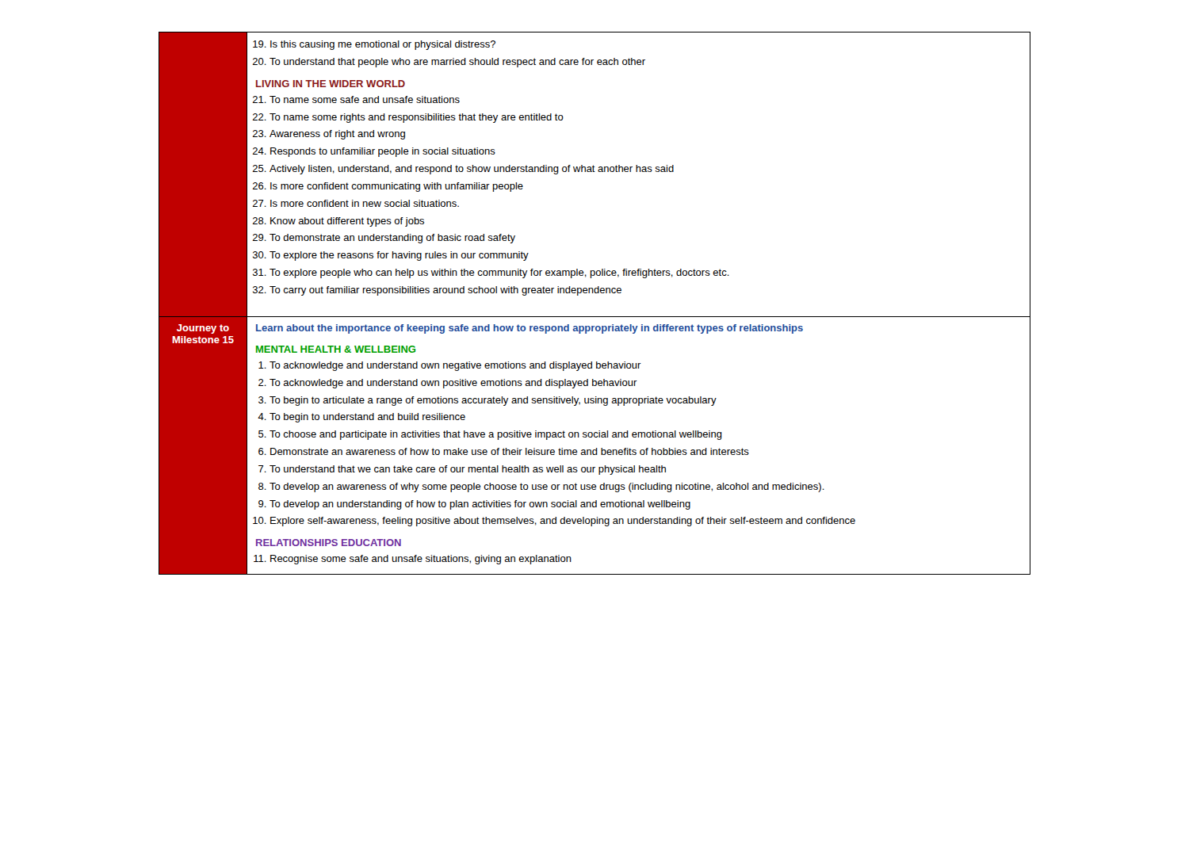| | Is this causing me emotional or physical distress? To understand that people who are married should respect and care for each other LIVING IN THE WIDER WORLD To name some safe and unsafe situations To name some rights and responsibilities that they are entitled to Awareness of right and wrong Responds to unfamiliar people in social situations Actively listen, understand, and respond to show understanding of what another has said Is more confident communicating with unfamiliar people Is more confident in new social situations. Know about different types of jobs To demonstrate an understanding of basic road safety To explore the reasons for having rules in our community To explore people who can help us within the community for example, police, firefighters, doctors etc. To carry out familiar responsibilities around school with greater independence |
| Journey to Milestone 15 | Learn about the importance of keeping safe and how to respond appropriately in different types of relationships MENTAL HEALTH & WELLBEING To acknowledge and understand own negative emotions and displayed behaviour To acknowledge and understand own positive emotions and displayed behaviour To begin to articulate a range of emotions accurately and sensitively, using appropriate vocabulary To begin to understand and build resilience To choose and participate in activities that have a positive impact on social and emotional wellbeing Demonstrate an awareness of how to make use of their leisure time and benefits of hobbies and interests To understand that we can take care of our mental health as well as our physical health To develop an awareness of why some people choose to use or not use drugs (including nicotine, alcohol and medicines). To develop an understanding of how to plan activities for own social and emotional wellbeing Explore self-awareness, feeling positive about themselves, and developing an understanding of their self-esteem and confidence RELATIONSHIPS EDUCATION Recognise some safe and unsafe situations, giving an explanation |